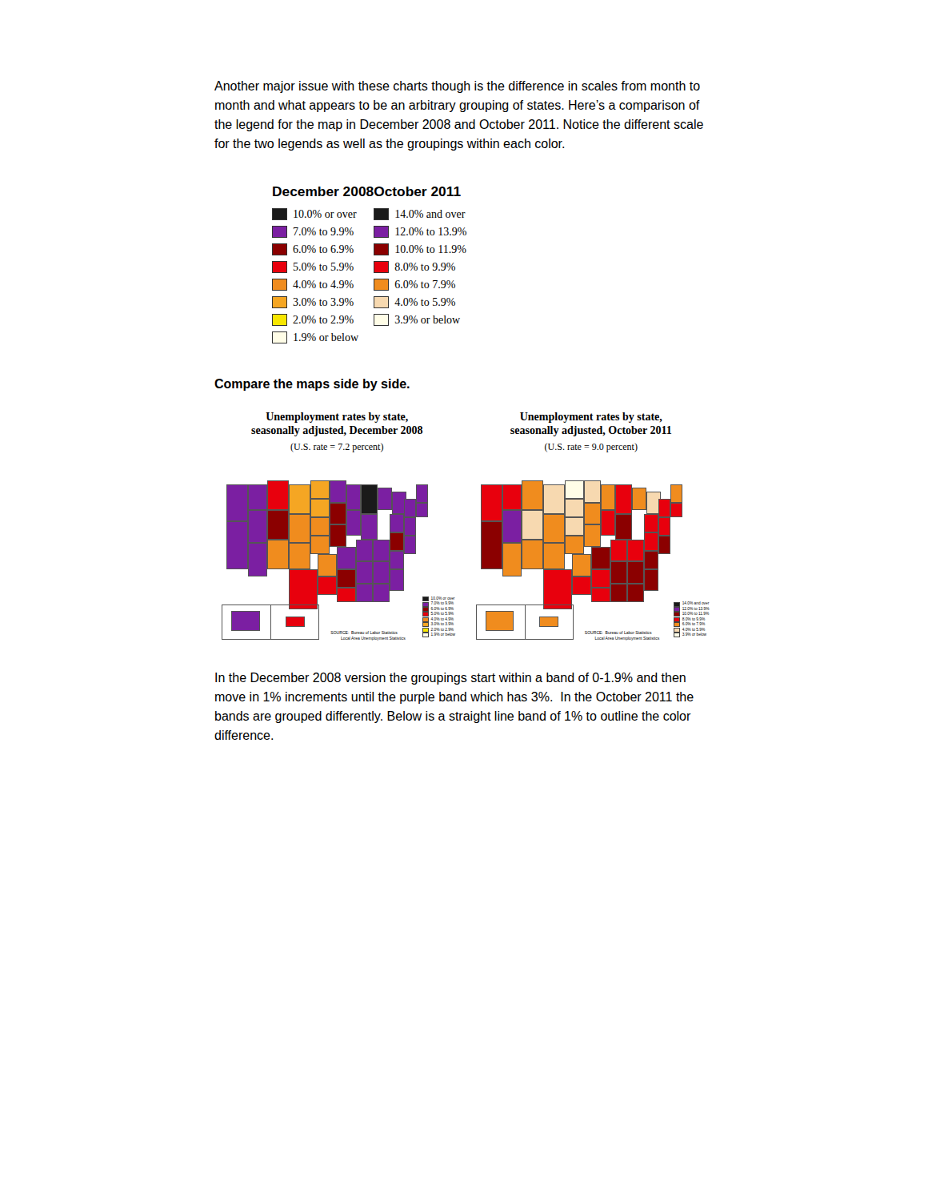Another major issue with these charts though is the difference in scales from month to month and what appears to be an arbitrary grouping of states. Here’s a comparison of the legend for the map in December 2008 and October 2011. Notice the different scale for the two legends as well as the groupings within each color.
| December 2008 10.0% or over 7.0% to 9.9% 6.0% to 6.9% 5.0% to 5.9% 4.0% to 4.9% 3.0% to 3.9% 2.0% to 2.9% 1.9% or below | October 2011 14.0% and over 12.0% to 13.9% 10.0% to 11.9% 8.0% to 9.9% 6.0% to 7.9% 4.0% to 5.9% 3.9% or below |
Compare the maps side by side.
Unemployment rates by state,
seasonally adjusted, December 2008
(U.S. rate = 7.2 percent)
SOURCE: Bureau of Labor Statistics
Local Area Unemployment Statistics
10.0% or over
7.0% to 9.9%
6.0% to 6.9%
5.0% to 5.9%
4.0% to 4.9%
3.0% to 3.9%
2.0% to 2.9%
1.9% or below
Unemployment rates by state,
seasonally adjusted, October 2011
(U.S. rate = 9.0 percent)
SOURCE: Bureau of Labor Statistics
Local Area Unemployment Statistics
14.0% and over
12.0% to 13.9%
10.0% to 11.9%
8.0% to 9.9%
6.0% to 7.9%
4.0% to 5.9%
3.9% or below
In the December 2008 version the groupings start within a band of 0-1.9% and then move in 1% increments until the purple band which has 3%. In the October 2011 the bands are grouped differently. Below is a straight line band of 1% to outline the color difference.